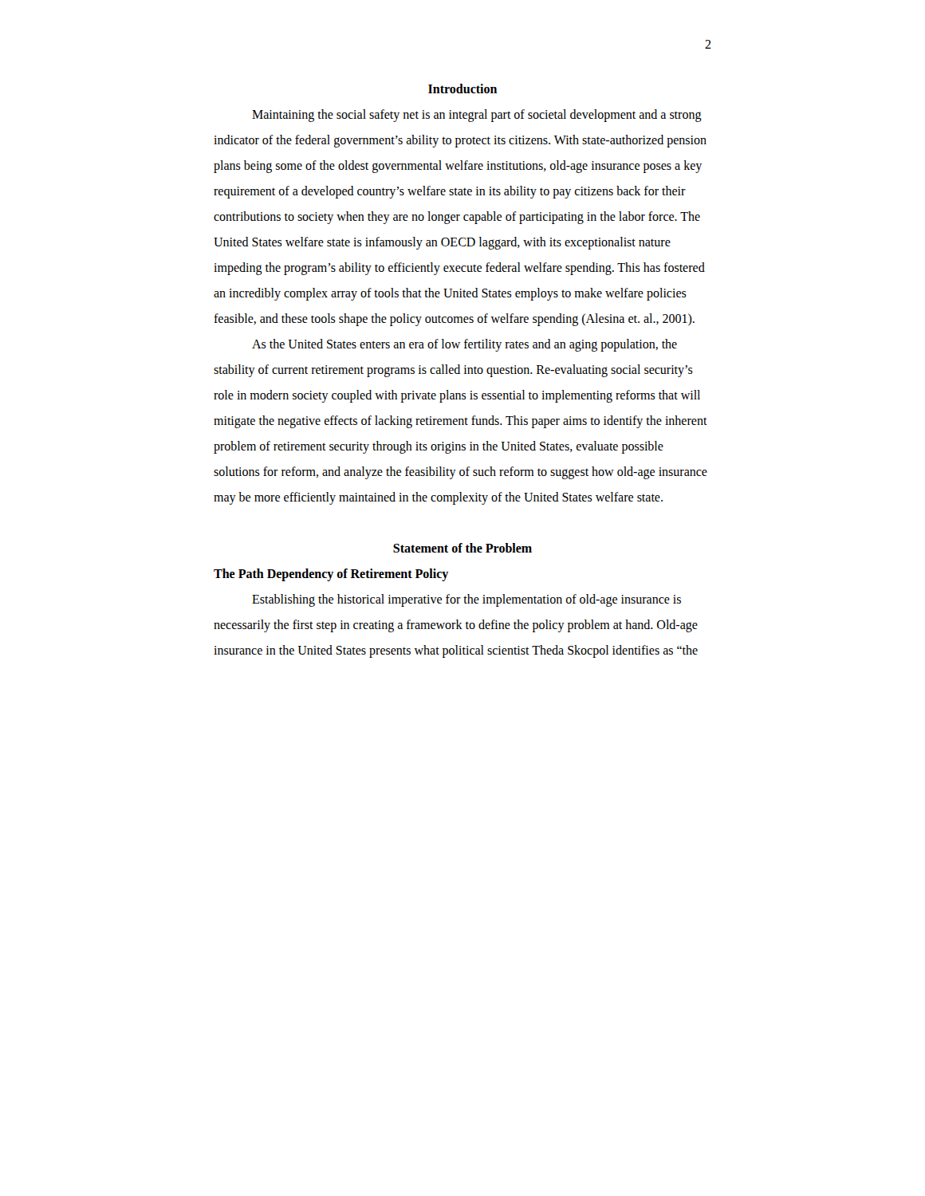2
Introduction
Maintaining the social safety net is an integral part of societal development and a strong indicator of the federal government’s ability to protect its citizens. With state-authorized pension plans being some of the oldest governmental welfare institutions, old-age insurance poses a key requirement of a developed country’s welfare state in its ability to pay citizens back for their contributions to society when they are no longer capable of participating in the labor force. The United States welfare state is infamously an OECD laggard, with its exceptionalist nature impeding the program’s ability to efficiently execute federal welfare spending. This has fostered an incredibly complex array of tools that the United States employs to make welfare policies feasible, and these tools shape the policy outcomes of welfare spending (Alesina et. al., 2001).
As the United States enters an era of low fertility rates and an aging population, the stability of current retirement programs is called into question. Re-evaluating social security’s role in modern society coupled with private plans is essential to implementing reforms that will mitigate the negative effects of lacking retirement funds. This paper aims to identify the inherent problem of retirement security through its origins in the United States, evaluate possible solutions for reform, and analyze the feasibility of such reform to suggest how old-age insurance may be more efficiently maintained in the complexity of the United States welfare state.
Statement of the Problem
The Path Dependency of Retirement Policy
Establishing the historical imperative for the implementation of old-age insurance is necessarily the first step in creating a framework to define the policy problem at hand. Old-age insurance in the United States presents what political scientist Theda Skocpol identifies as “the